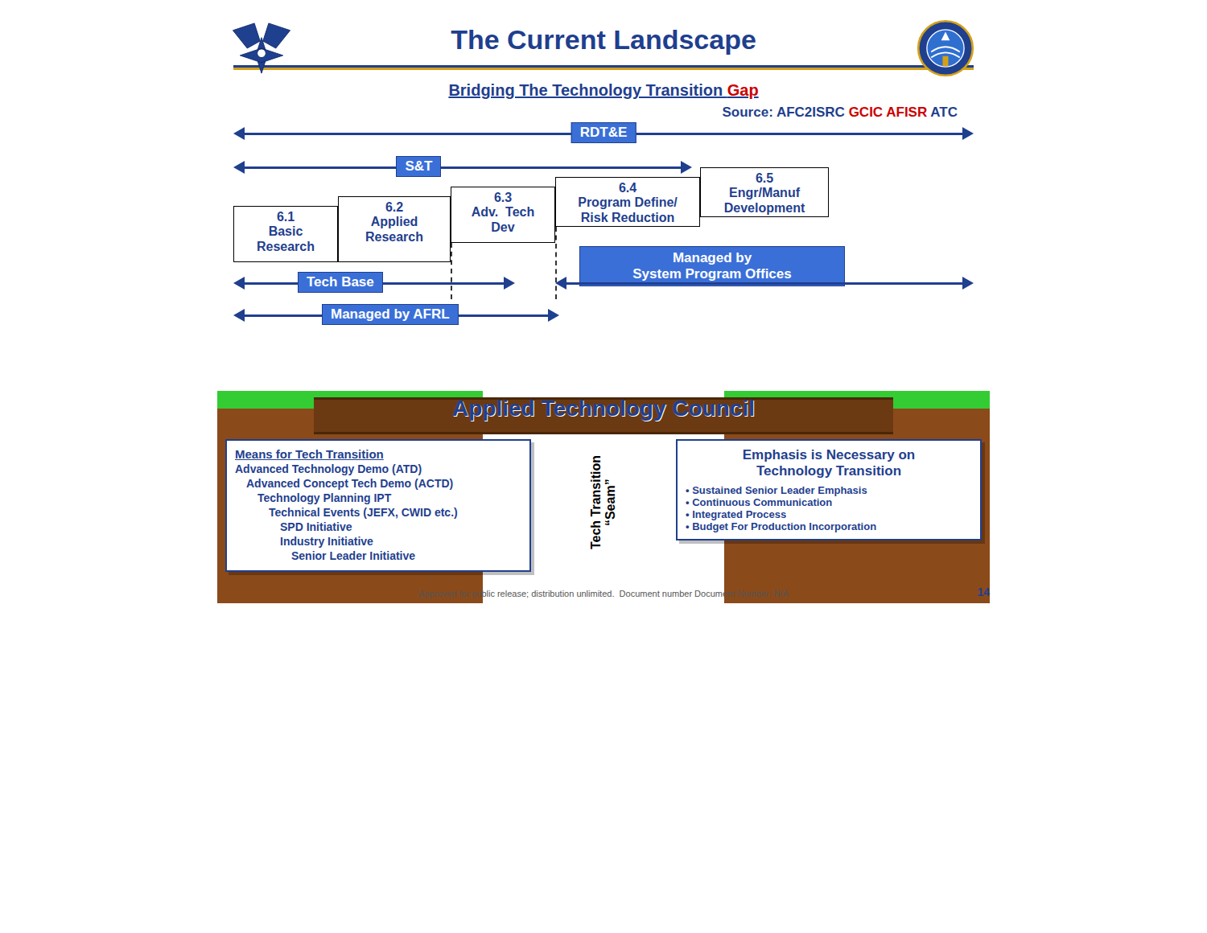The Current Landscape
Bridging The Technology Transition Gap
Source: AFC2ISRC GCIC AFISR ATC
RDT&E
S&T
6.1
Basic
Research
6.2
Applied
Research
6.3
Adv. Tech
Dev
6.4
Program Define/
Risk Reduction
6.5
Engr/Manuf
Development
Managed by
System Program Offices
Tech Base
Managed by AFRL
Applied Technology Council
Means for Tech Transition
Advanced Technology Demo (ATD)
Advanced Concept Tech Demo (ACTD)
Technology Planning IPT
Technical Events (JEFX, CWID etc.)
SPD Initiative
Industry Initiative
Senior Leader Initiative
Tech Transition
“Seam”
Emphasis is Necessary on
Technology Transition
Sustained Senior Leader Emphasis
Continuous Communication
Integrated Process
Budget For Production Incorporation
Approved for public release; distribution unlimited. Document number Document Number: N/A
14